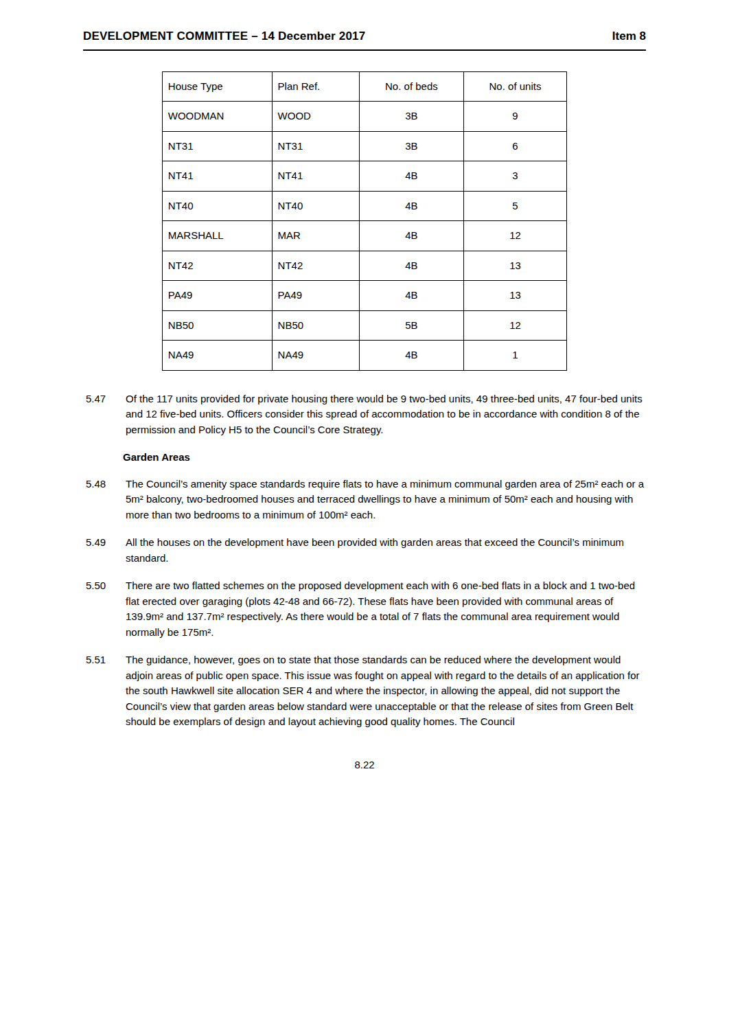DEVELOPMENT COMMITTEE – 14 December 2017 Item 8
| House Type | Plan Ref. | No. of beds | No. of units |
| --- | --- | --- | --- |
| WOODMAN | WOOD | 3B | 9 |
| NT31 | NT31 | 3B | 6 |
| NT41 | NT41 | 4B | 3 |
| NT40 | NT40 | 4B | 5 |
| MARSHALL | MAR | 4B | 12 |
| NT42 | NT42 | 4B | 13 |
| PA49 | PA49 | 4B | 13 |
| NB50 | NB50 | 5B | 12 |
| NA49 | NA49 | 4B | 1 |
5.47
Of the 117 units provided for private housing there would be 9 two-bed units, 49 three-bed units, 47 four-bed units and 12 five-bed units. Officers consider this spread of accommodation to be in accordance with condition 8 of the permission and Policy H5 to the Council’s Core Strategy.
Garden Areas
5.48
The Council’s amenity space standards require flats to have a minimum communal garden area of 25m² each or a 5m² balcony, two-bedroomed houses and terraced dwellings to have a minimum of 50m² each and housing with more than two bedrooms to a minimum of 100m² each.
5.49
All the houses on the development have been provided with garden areas that exceed the Council’s minimum standard.
5.50
There are two flatted schemes on the proposed development each with 6 one-bed flats in a block and 1 two-bed flat erected over garaging (plots 42-48 and 66-72). These flats have been provided with communal areas of 139.9m² and 137.7m² respectively. As there would be a total of 7 flats the communal area requirement would normally be 175m².
5.51
The guidance, however, goes on to state that those standards can be reduced where the development would adjoin areas of public open space. This issue was fought on appeal with regard to the details of an application for the south Hawkwell site allocation SER 4 and where the inspector, in allowing the appeal, did not support the Council’s view that garden areas below standard were unacceptable or that the release of sites from Green Belt should be exemplars of design and layout achieving good quality homes. The Council
8.22